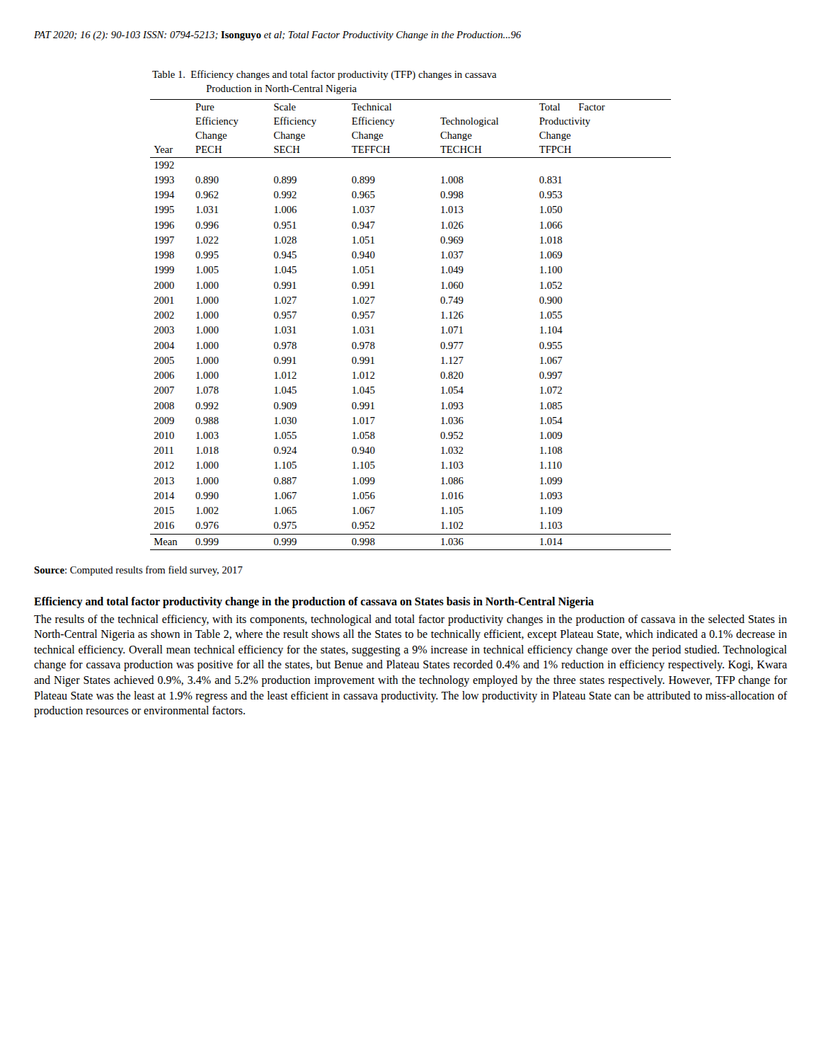PAT 2020; 16 (2): 90-103 ISSN: 0794-5213; Isonguyo et al; Total Factor Productivity Change in the Production...96
Table 1. Efficiency changes and total factor productivity (TFP) changes in cassava Production in North-Central Nigeria
| Year | Pure Efficiency Change PECH | Scale Efficiency Change SECH | Technical Efficiency Change TEFFCH | Technological Change TECHCH | Total Factor Productivity Change TFPCH |
| --- | --- | --- | --- | --- | --- |
| 1992 | | | | | |
| 1993 | 0.890 | 0.899 | 0.899 | 1.008 | 0.831 |
| 1994 | 0.962 | 0.992 | 0.965 | 0.998 | 0.953 |
| 1995 | 1.031 | 1.006 | 1.037 | 1.013 | 1.050 |
| 1996 | 0.996 | 0.951 | 0.947 | 1.026 | 1.066 |
| 1997 | 1.022 | 1.028 | 1.051 | 0.969 | 1.018 |
| 1998 | 0.995 | 0.945 | 0.940 | 1.037 | 1.069 |
| 1999 | 1.005 | 1.045 | 1.051 | 1.049 | 1.100 |
| 2000 | 1.000 | 0.991 | 0.991 | 1.060 | 1.052 |
| 2001 | 1.000 | 1.027 | 1.027 | 0.749 | 0.900 |
| 2002 | 1.000 | 0.957 | 0.957 | 1.126 | 1.055 |
| 2003 | 1.000 | 1.031 | 1.031 | 1.071 | 1.104 |
| 2004 | 1.000 | 0.978 | 0.978 | 0.977 | 0.955 |
| 2005 | 1.000 | 0.991 | 0.991 | 1.127 | 1.067 |
| 2006 | 1.000 | 1.012 | 1.012 | 0.820 | 0.997 |
| 2007 | 1.078 | 1.045 | 1.045 | 1.054 | 1.072 |
| 2008 | 0.992 | 0.909 | 0.991 | 1.093 | 1.085 |
| 2009 | 0.988 | 1.030 | 1.017 | 1.036 | 1.054 |
| 2010 | 1.003 | 1.055 | 1.058 | 0.952 | 1.009 |
| 2011 | 1.018 | 0.924 | 0.940 | 1.032 | 1.108 |
| 2012 | 1.000 | 1.105 | 1.105 | 1.103 | 1.110 |
| 2013 | 1.000 | 0.887 | 1.099 | 1.086 | 1.099 |
| 2014 | 0.990 | 1.067 | 1.056 | 1.016 | 1.093 |
| 2015 | 1.002 | 1.065 | 1.067 | 1.105 | 1.109 |
| 2016 | 0.976 | 0.975 | 0.952 | 1.102 | 1.103 |
| Mean | 0.999 | 0.999 | 0.998 | 1.036 | 1.014 |
Source: Computed results from field survey, 2017
Efficiency and total factor productivity change in the production of cassava on States basis in North-Central Nigeria
The results of the technical efficiency, with its components, technological and total factor productivity changes in the production of cassava in the selected States in North-Central Nigeria as shown in Table 2, where the result shows all the States to be technically efficient, except Plateau State, which indicated a 0.1% decrease in technical efficiency. Overall mean technical efficiency for the states, suggesting a 9% increase in technical efficiency change over the period studied. Technological change for cassava production was positive for all the states, but Benue and Plateau States recorded 0.4% and 1% reduction in efficiency respectively. Kogi, Kwara and Niger States achieved 0.9%, 3.4% and 5.2% production improvement with the technology employed by the three states respectively. However, TFP change for Plateau State was the least at 1.9% regress and the least efficient in cassava productivity. The low productivity in Plateau State can be attributed to miss-allocation of production resources or environmental factors.